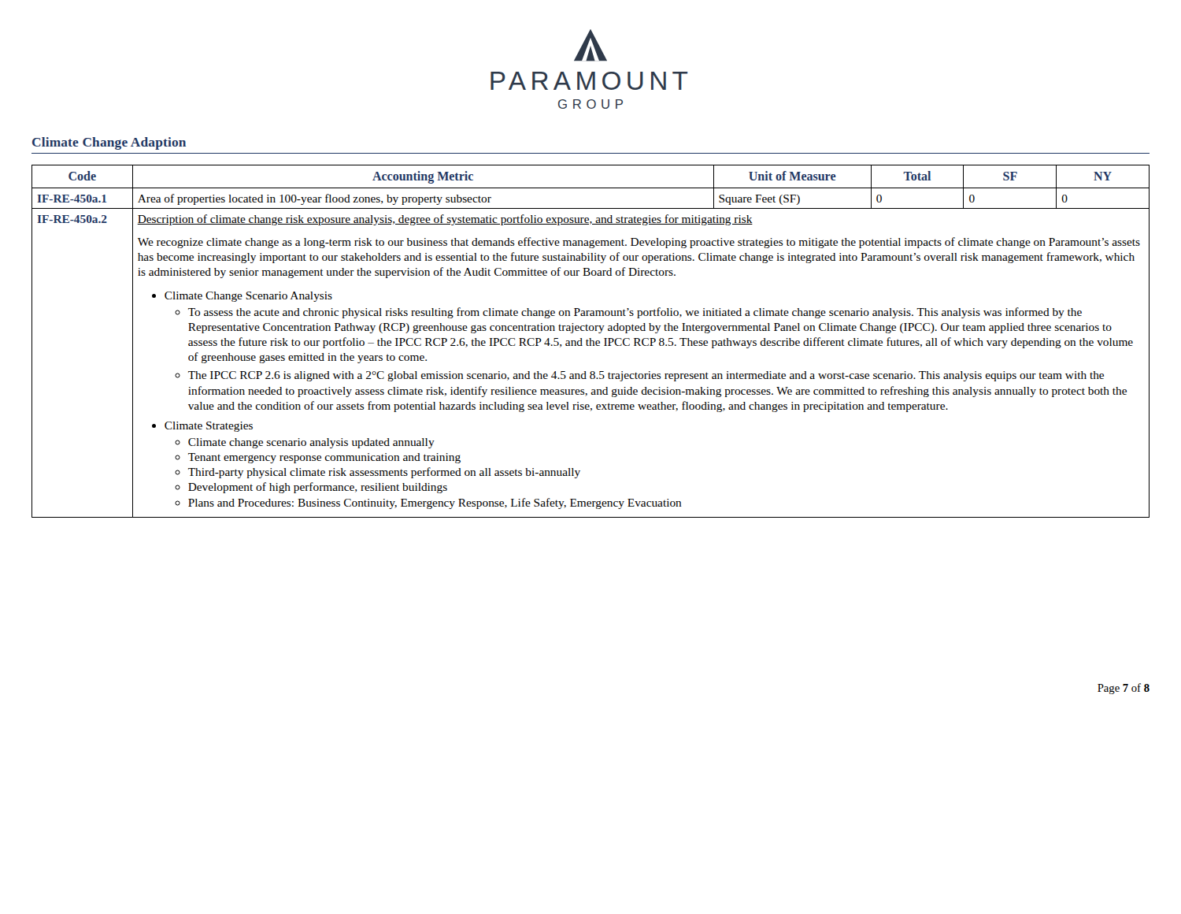PARAMOUNT
GROUP
Climate Change Adaption
| Code | Accounting Metric | Unit of Measure | Total | SF | NY |
| --- | --- | --- | --- | --- | --- |
| IF-RE-450a.1 | Area of properties located in 100-year flood zones, by property subsector | Square Feet (SF) | 0 | 0 | 0 |
| IF-RE-450a.2 | Description of climate change risk exposure analysis, degree of systematic portfolio exposure, and strategies for mitigating risk We recognize climate change as a long-term risk to our business that demands effective management. Developing proactive strategies to mitigate the potential impacts of climate change on Paramount’s assets has become increasingly important to our stakeholders and is essential to the future sustainability of our operations. Climate change is integrated into Paramount’s overall risk management framework, which is administered by senior management under the supervision of the Audit Committee of our Board of Directors. Climate Change Scenario Analysis To assess the acute and chronic physical risks resulting from climate change on Paramount’s portfolio, we initiated a climate change scenario analysis. This analysis was informed by the Representative Concentration Pathway (RCP) greenhouse gas concentration trajectory adopted by the Intergovernmental Panel on Climate Change (IPCC). Our team applied three scenarios to assess the future risk to our portfolio – the IPCC RCP 2.6, the IPCC RCP 4.5, and the IPCC RCP 8.5. These pathways describe different climate futures, all of which vary depending on the volume of greenhouse gases emitted in the years to come. The IPCC RCP 2.6 is aligned with a 2°C global emission scenario, and the 4.5 and 8.5 trajectories represent an intermediate and a worst-case scenario. This analysis equips our team with the information needed to proactively assess climate risk, identify resilience measures, and guide decision-making processes. We are committed to refreshing this analysis annually to protect both the value and the condition of our assets from potential hazards including sea level rise, extreme weather, flooding, and changes in precipitation and temperature. Climate Strategies Climate change scenario analysis updated annually Tenant emergency response communication and training Third-party physical climate risk assessments performed on all assets bi-annually Development of high performance, resilient buildings Plans and Procedures: Business Continuity, Emergency Response, Life Safety, Emergency Evacuation |
Page 7 of 8